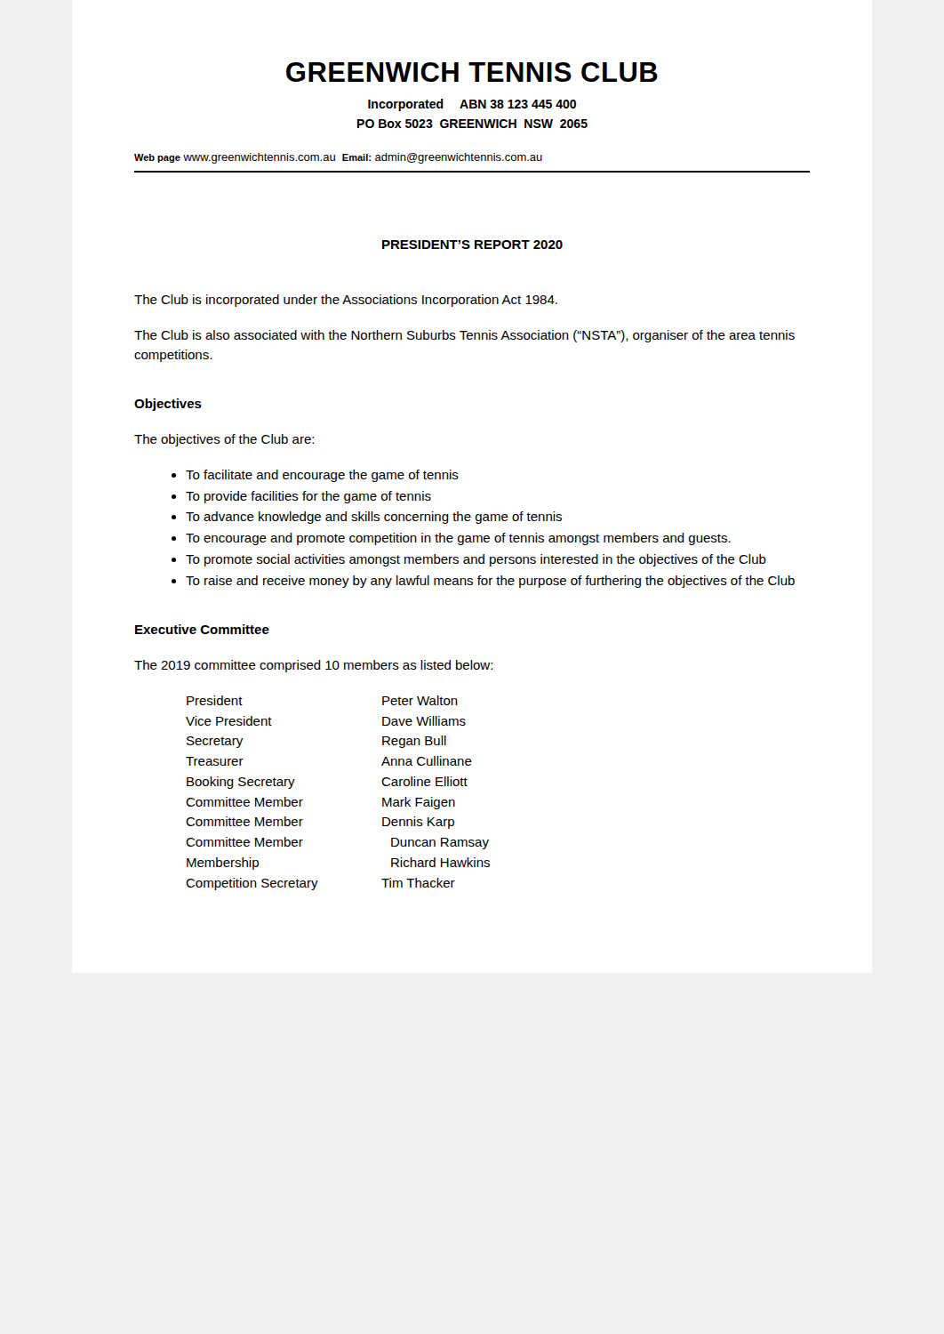GREENWICH TENNIS CLUB
Incorporated ABN 38 123 445 400
PO Box 5023 GREENWICH NSW 2065
Web page www.greenwichtennis.com.au Email: admin@greenwichtennis.com.au
PRESIDENT’S REPORT 2020
The Club is incorporated under the Associations Incorporation Act 1984.
The Club is also associated with the Northern Suburbs Tennis Association (“NSTA”), organiser of the area tennis competitions.
Objectives
The objectives of the Club are:
To facilitate and encourage the game of tennis
To provide facilities for the game of tennis
To advance knowledge and skills concerning the game of tennis
To encourage and promote competition in the game of tennis amongst members and guests.
To promote social activities amongst members and persons interested in the objectives of the Club
To raise and receive money by any lawful means for the purpose of furthering the objectives of the Club
Executive Committee
The 2019 committee comprised 10 members as listed below:
| President | Peter Walton |
| Vice President | Dave Williams |
| Secretary | Regan Bull |
| Treasurer | Anna Cullinane |
| Booking Secretary | Caroline Elliott |
| Committee Member | Mark Faigen |
| Committee Member | Dennis Karp |
| Committee Member | Duncan Ramsay |
| Membership | Richard Hawkins |
| Competition Secretary | Tim Thacker |